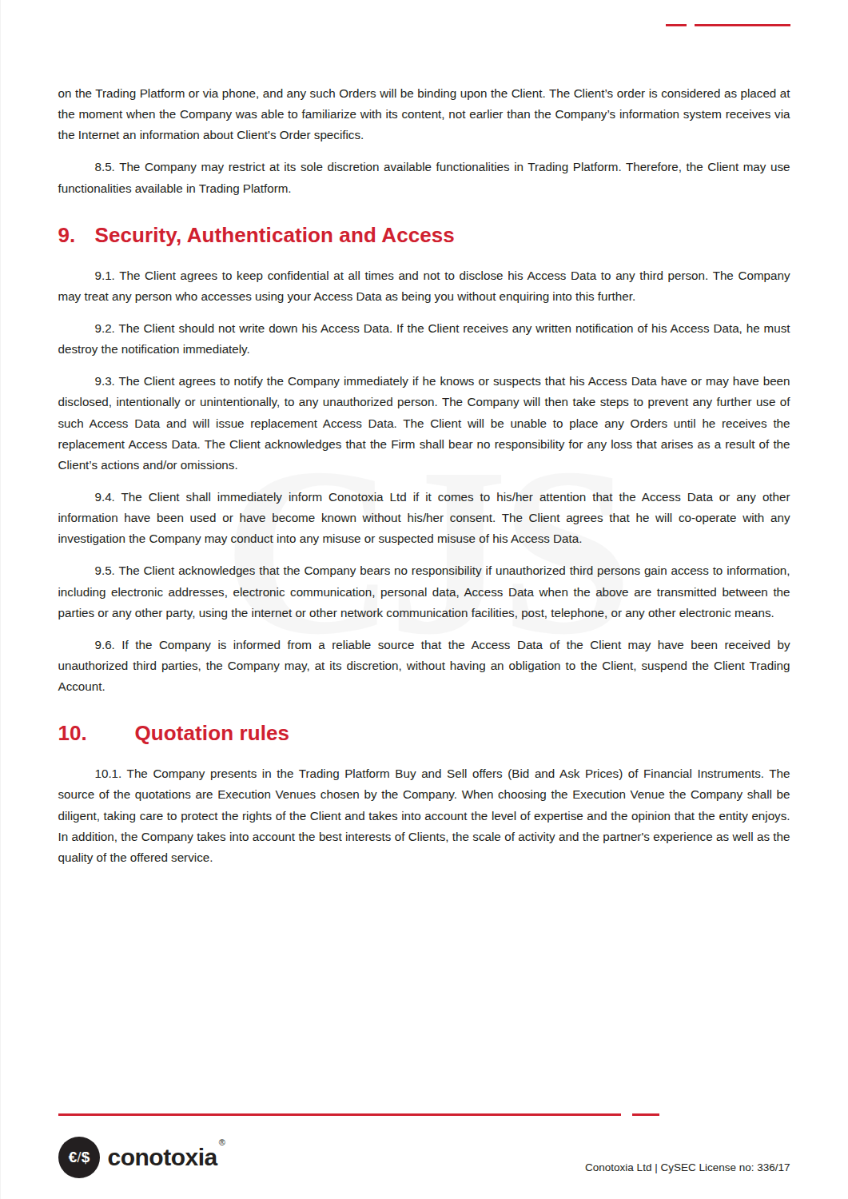CJS
on the Trading Platform or via phone, and any such Orders will be binding upon the Client. The Client’s order is considered as placed at the moment when the Company was able to familiarize with its content, not earlier than the Company’s information system receives via the Internet an information about Client's Order specifics.
8.5. The Company may restrict at its sole discretion available functionalities in Trading Platform. Therefore, the Client may use functionalities available in Trading Platform.
9. Security, Authentication and Access
9.1. The Client agrees to keep confidential at all times and not to disclose his Access Data to any third person. The Company may treat any person who accesses using your Access Data as being you without enquiring into this further.
9.2. The Client should not write down his Access Data. If the Client receives any written notification of his Access Data, he must destroy the notification immediately.
9.3. The Client agrees to notify the Company immediately if he knows or suspects that his Access Data have or may have been disclosed, intentionally or unintentionally, to any unauthorized person. The Company will then take steps to prevent any further use of such Access Data and will issue replacement Access Data. The Client will be unable to place any Orders until he receives the replacement Access Data. The Client acknowledges that the Firm shall bear no responsibility for any loss that arises as a result of the Client’s actions and/or omissions.
9.4. The Client shall immediately inform Conotoxia Ltd if it comes to his/her attention that the Access Data or any other information have been used or have become known without his/her consent. The Client agrees that he will co-operate with any investigation the Company may conduct into any misuse or suspected misuse of his Access Data.
9.5. The Client acknowledges that the Company bears no responsibility if unauthorized third persons gain access to information, including electronic addresses, electronic communication, personal data, Access Data when the above are transmitted between the parties or any other party, using the internet or other network communication facilities, post, telephone, or any other electronic means.
9.6. If the Company is informed from a reliable source that the Access Data of the Client may have been received by unauthorized third parties, the Company may, at its discretion, without having an obligation to the Client, suspend the Client Trading Account.
10. Quotation rules
10.1. The Company presents in the Trading Platform Buy and Sell offers (Bid and Ask Prices) of Financial Instruments. The source of the quotations are Execution Venues chosen by the Company. When choosing the Execution Venue the Company shall be diligent, taking care to protect the rights of the Client and takes into account the level of expertise and the opinion that the entity enjoys. In addition, the Company takes into account the best interests of Clients, the scale of activity and the partner's experience as well as the quality of the offered service.
€/$
conotoxia®
Conotoxia Ltd | CySEC License no: 336/17